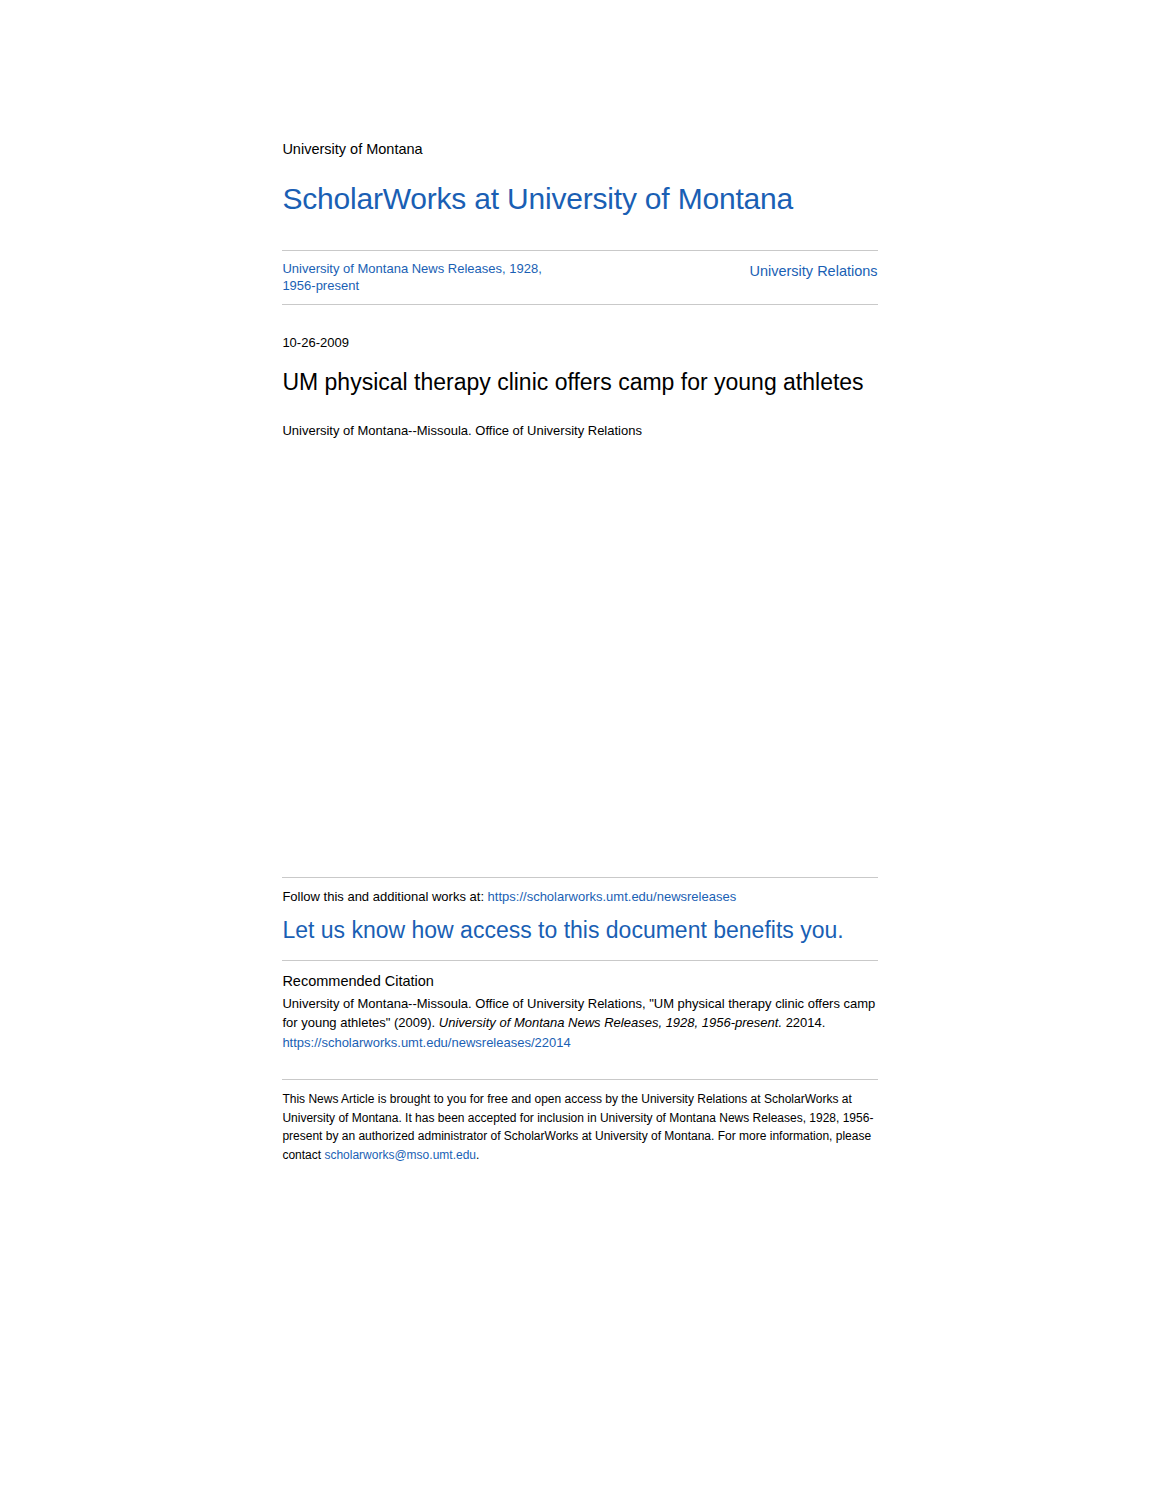University of Montana
ScholarWorks at University of Montana
University of Montana News Releases, 1928,
1956-present
University Relations
10-26-2009
UM physical therapy clinic offers camp for young athletes
University of Montana--Missoula. Office of University Relations
Follow this and additional works at: https://scholarworks.umt.edu/newsreleases
Let us know how access to this document benefits you.
Recommended Citation
University of Montana--Missoula. Office of University Relations, "UM physical therapy clinic offers camp for young athletes" (2009). University of Montana News Releases, 1928, 1956-present. 22014.
https://scholarworks.umt.edu/newsreleases/22014
This News Article is brought to you for free and open access by the University Relations at ScholarWorks at University of Montana. It has been accepted for inclusion in University of Montana News Releases, 1928, 1956-present by an authorized administrator of ScholarWorks at University of Montana. For more information, please contact scholarworks@mso.umt.edu.